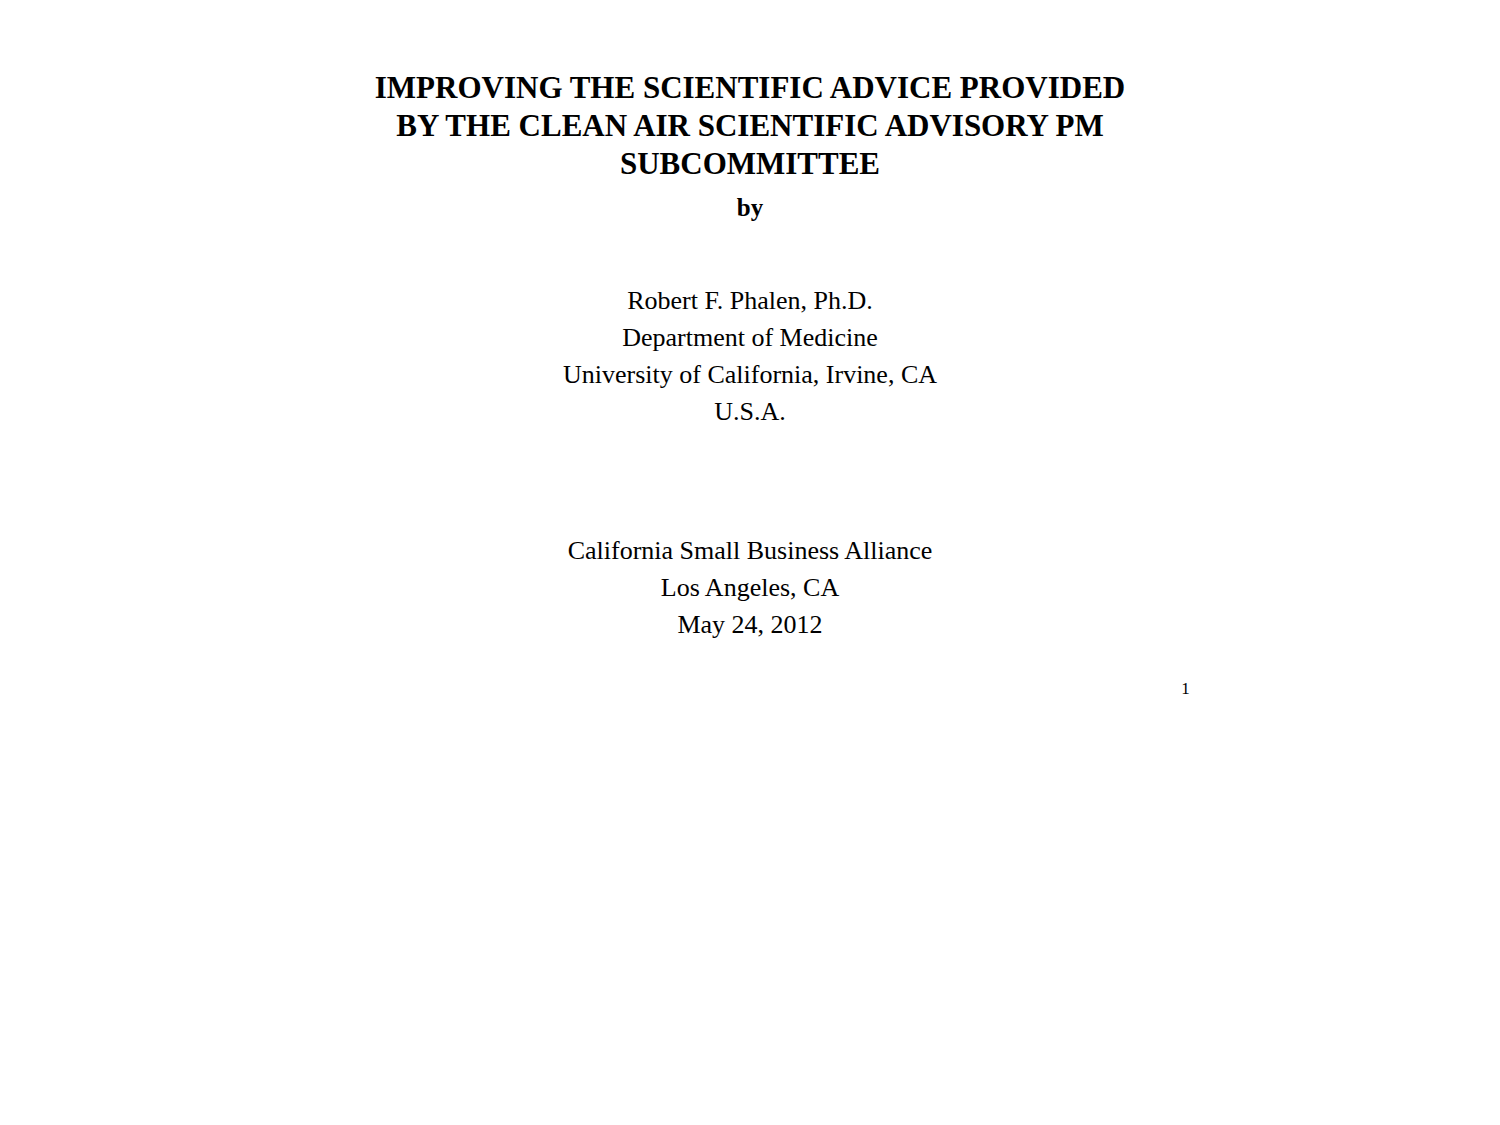IMPROVING THE SCIENTIFIC ADVICE PROVIDED BY THE CLEAN AIR SCIENTIFIC ADVISORY PM SUBCOMMITTEE
by
Robert F. Phalen, Ph.D.
Department of Medicine
University of California, Irvine, CA
U.S.A.
California Small Business Alliance
Los Angeles, CA
May 24, 2012
1